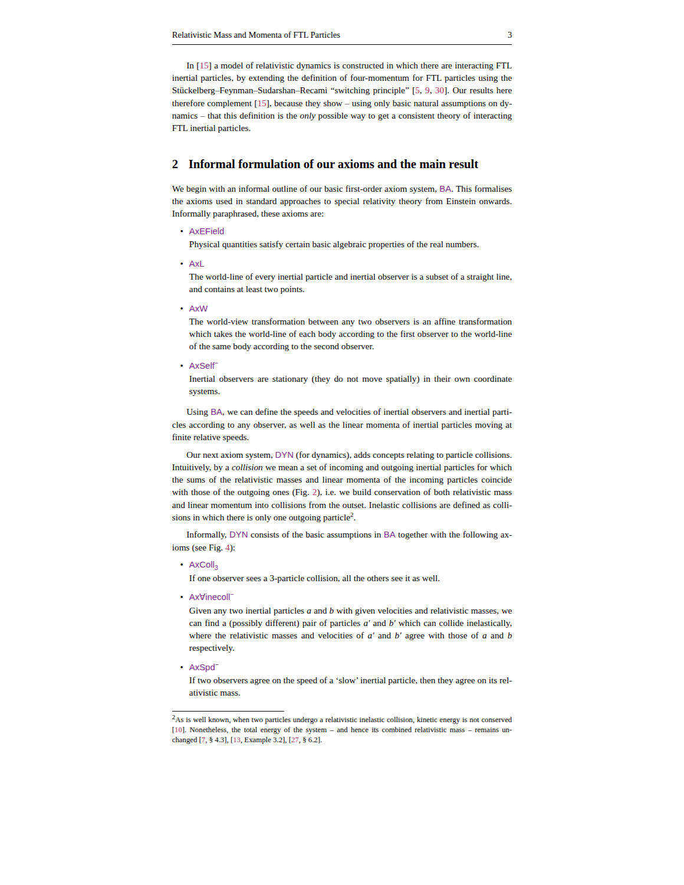Relativistic Mass and Momenta of FTL Particles 3
In [15] a model of relativistic dynamics is constructed in which there are interacting FTL inertial particles, by extending the definition of four-momentum for FTL particles using the Stückelberg–Feynman–Sudarshan–Recami “switching principle” [5, 9, 30]. Our results here therefore complement [15], because they show – using only basic natural assumptions on dynamics – that this definition is the only possible way to get a consistent theory of interacting FTL inertial particles.
2 Informal formulation of our axioms and the main result
We begin with an informal outline of our basic first-order axiom system, BA. This formalises the axioms used in standard approaches to special relativity theory from Einstein onwards. Informally paraphrased, these axioms are:
AxEField Physical quantities satisfy certain basic algebraic properties of the real numbers.
AxL The world-line of every inertial particle and inertial observer is a subset of a straight line, and contains at least two points.
AxW The world-view transformation between any two observers is an affine transformation which takes the world-line of each body according to the first observer to the world-line of the same body according to the second observer.
AxSelf− Inertial observers are stationary (they do not move spatially) in their own coordinate systems.
Using BA, we can define the speeds and velocities of inertial observers and inertial particles according to any observer, as well as the linear momenta of inertial particles moving at finite relative speeds.
Our next axiom system, DYN (for dynamics), adds concepts relating to particle collisions. Intuitively, by a collision we mean a set of incoming and outgoing inertial particles for which the sums of the relativistic masses and linear momenta of the incoming particles coincide with those of the outgoing ones (Fig. 2), i.e. we build conservation of both relativistic mass and linear momentum into collisions from the outset. Inelastic collisions are defined as collisions in which there is only one outgoing particle2.
Informally, DYN consists of the basic assumptions in BA together with the following axioms (see Fig. 4):
AxColl3 If one observer sees a 3-particle collision, all the others see it as well.
Ax∀inecoll− Given any two inertial particles a and b with given velocities and relativistic masses, we can find a (possibly different) pair of particles a′ and b′ which can collide inelastically, where the relativistic masses and velocities of a′ and b′ agree with those of a and b respectively.
AxSpd− If two observers agree on the speed of a ‘slow’ inertial particle, then they agree on its relativistic mass.
2 As is well known, when two particles undergo a relativistic inelastic collision, kinetic energy is not conserved [10]. Nonetheless, the total energy of the system – and hence its combined relativistic mass – remains unchanged [7, § 4.3], [13, Example 3.2], [27, § 6.2].